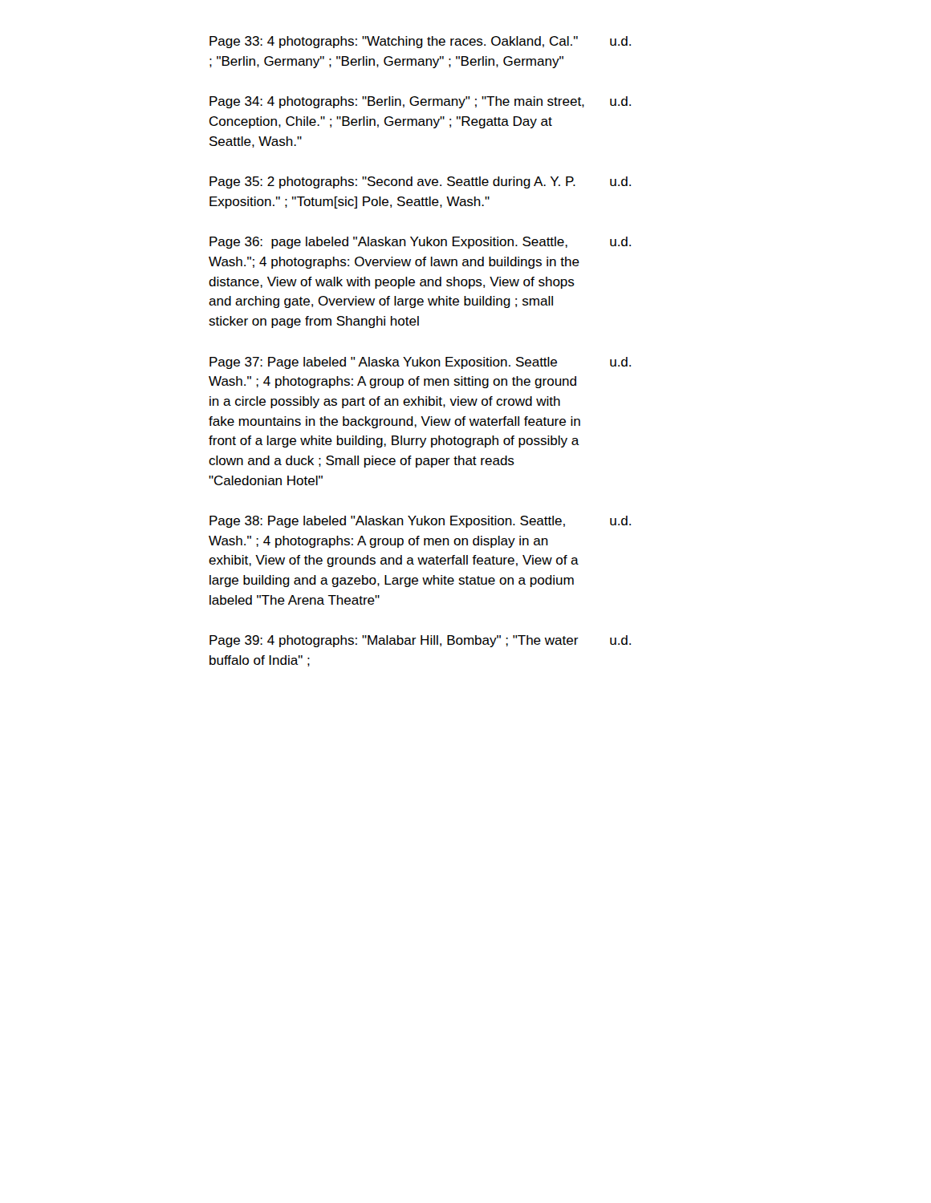| Page 33: 4 photographs: "Watching the races. Oakland, Cal." ; "Berlin, Germany" ; "Berlin, Germany" ; "Berlin, Germany" | u.d. |
| Page 34: 4 photographs: "Berlin, Germany" ; "The main street, Conception, Chile." ; "Berlin, Germany" ; "Regatta Day at Seattle, Wash." | u.d. |
| Page 35: 2 photographs: "Second ave. Seattle during A. Y. P. Exposition." ; "Totum[sic] Pole, Seattle, Wash." | u.d. |
| Page 36: page labeled "Alaskan Yukon Exposition. Seattle, Wash."; 4 photographs: Overview of lawn and buildings in the distance, View of walk with people and shops, View of shops and arching gate, Overview of large white building ; small sticker on page from Shanghi hotel | u.d. |
| Page 37: Page labeled " Alaska Yukon Exposition. Seattle Wash." ; 4 photographs: A group of men sitting on the ground in a circle possibly as part of an exhibit, view of crowd with fake mountains in the background, View of waterfall feature in front of a large white building, Blurry photograph of possibly a clown and a duck ; Small piece of paper that reads "Caledonian Hotel" | u.d. |
| Page 38: Page labeled "Alaskan Yukon Exposition. Seattle, Wash." ; 4 photographs: A group of men on display in an exhibit, View of the grounds and a waterfall feature, View of a large building and a gazebo, Large white statue on a podium labeled "The Arena Theatre" | u.d. |
| Page 39: 4 photographs: "Malabar Hill, Bombay" ; "The water buffalo of India" ; | u.d. |